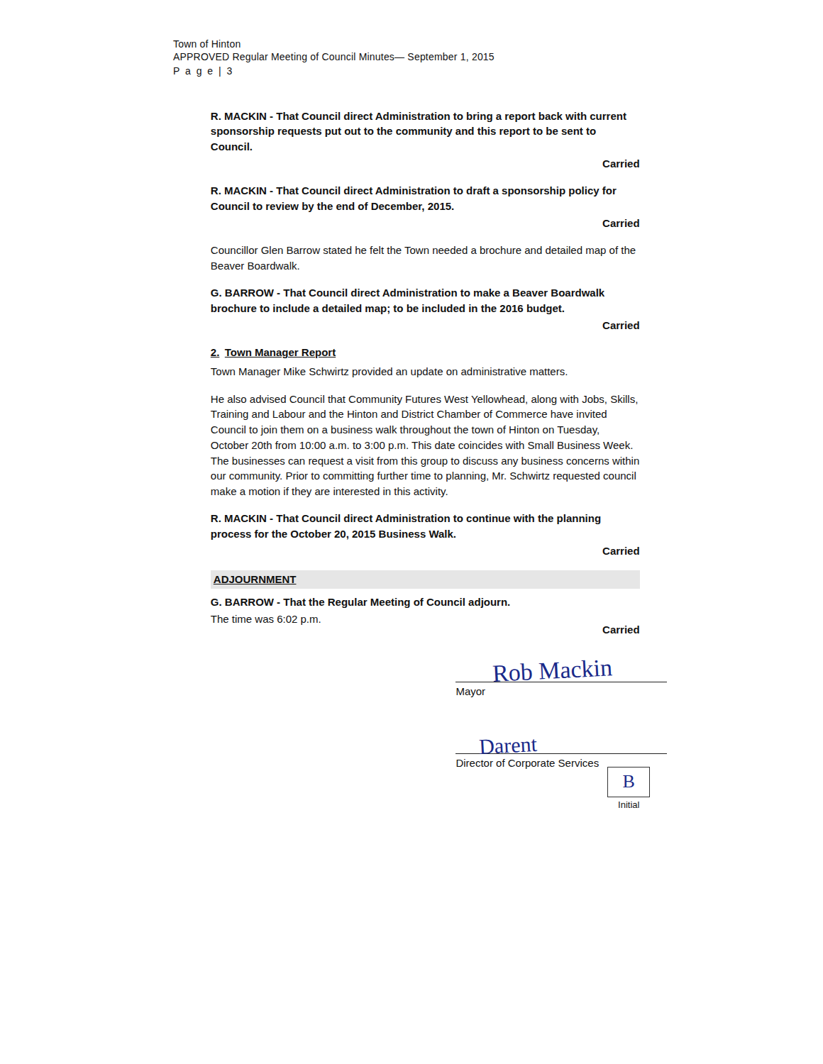Town of Hinton
APPROVED Regular Meeting of Council Minutes— September 1, 2015
P a g e | 3
R. MACKIN - That Council direct Administration to bring a report back with current sponsorship requests put out to the community and this report to be sent to Council.
Carried
R. MACKIN - That Council direct Administration to draft a sponsorship policy for Council to review by the end of December, 2015.
Carried
Councillor Glen Barrow stated he felt the Town needed a brochure and detailed map of the Beaver Boardwalk.
G. BARROW - That Council direct Administration to make a Beaver Boardwalk brochure to include a detailed map; to be included in the 2016 budget.
Carried
2. Town Manager Report
Town Manager Mike Schwirtz provided an update on administrative matters.
He also advised Council that Community Futures West Yellowhead, along with Jobs, Skills, Training and Labour and the Hinton and District Chamber of Commerce have invited Council to join them on a business walk throughout the town of Hinton on Tuesday, October 20th from 10:00 a.m. to 3:00 p.m. This date coincides with Small Business Week. The businesses can request a visit from this group to discuss any business concerns within our community. Prior to committing further time to planning, Mr. Schwirtz requested council make a motion if they are interested in this activity.
R. MACKIN - That Council direct Administration to continue with the planning process for the October 20, 2015 Business Walk.
Carried
ADJOURNMENT
G. BARROW - That the Regular Meeting of Council adjourn.
The time was 6:02 p.m.
Carried
Rob Mackin
Mayor
Darent
Director of Corporate Services
B
Initial